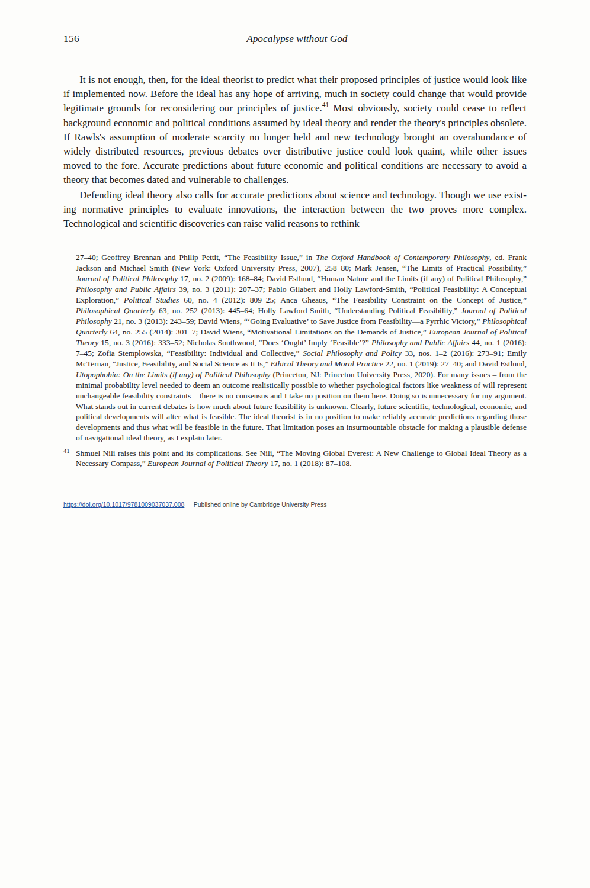156 Apocalypse without God
It is not enough, then, for the ideal theorist to predict what their proposed principles of justice would look like if implemented now. Before the ideal has any hope of arriving, much in society could change that would provide legitimate grounds for reconsidering our principles of justice.41 Most obviously, society could cease to reflect background economic and political conditions assumed by ideal theory and render the theory's principles obsolete. If Rawls's assumption of moderate scarcity no longer held and new technology brought an overabundance of widely distributed resources, previous debates over distributive justice could look quaint, while other issues moved to the fore. Accurate predictions about future economic and political conditions are necessary to avoid a theory that becomes dated and vulnerable to challenges.
Defending ideal theory also calls for accurate predictions about science and technology. Though we use existing normative principles to evaluate innovations, the interaction between the two proves more complex. Technological and scientific discoveries can raise valid reasons to rethink
27–40; Geoffrey Brennan and Philip Pettit, “The Feasibility Issue,” in The Oxford Handbook of Contemporary Philosophy, ed. Frank Jackson and Michael Smith (New York: Oxford University Press, 2007), 258–80; Mark Jensen, “The Limits of Practical Possibility,” Journal of Political Philosophy 17, no. 2 (2009): 168–84; David Estlund, “Human Nature and the Limits (if any) of Political Philosophy,” Philosophy and Public Affairs 39, no. 3 (2011): 207–37; Pablo Gilabert and Holly Lawford-Smith, “Political Feasibility: A Conceptual Exploration,” Political Studies 60, no. 4 (2012): 809–25; Anca Gheaus, “The Feasibility Constraint on the Concept of Justice,” Philosophical Quarterly 63, no. 252 (2013): 445–64; Holly Lawford-Smith, “Understanding Political Feasibility,” Journal of Political Philosophy 21, no. 3 (2013): 243–59; David Wiens, “‘Going Evaluative’ to Save Justice from Feasibility—a Pyrrhic Victory,” Philosophical Quarterly 64, no. 255 (2014): 301–7; David Wiens, “Motivational Limitations on the Demands of Justice,” European Journal of Political Theory 15, no. 3 (2016): 333–52; Nicholas Southwood, “Does ‘Ought’ Imply ‘Feasible’?” Philosophy and Public Affairs 44, no. 1 (2016): 7–45; Zofia Stemplowska, “Feasibility: Individual and Collective,” Social Philosophy and Policy 33, nos. 1–2 (2016): 273–91; Emily McTernan, “Justice, Feasibility, and Social Science as It Is,” Ethical Theory and Moral Practice 22, no. 1 (2019): 27–40; and David Estlund, Utopophobia: On the Limits (if any) of Political Philosophy (Princeton, NJ: Princeton University Press, 2020). For many issues – from the minimal probability level needed to deem an outcome realistically possible to whether psychological factors like weakness of will represent unchangeable feasibility constraints – there is no consensus and I take no position on them here. Doing so is unnecessary for my argument. What stands out in current debates is how much about future feasibility is unknown. Clearly, future scientific, technological, economic, and political developments will alter what is feasible. The ideal theorist is in no position to make reliably accurate predictions regarding those developments and thus what will be feasible in the future. That limitation poses an insurmountable obstacle for making a plausible defense of navigational ideal theory, as I explain later.
41 Shmuel Nili raises this point and its complications. See Nili, “The Moving Global Everest: A New Challenge to Global Ideal Theory as a Necessary Compass,” European Journal of Political Theory 17, no. 1 (2018): 87–108.
https://doi.org/10.1017/9781009037037.008 Published online by Cambridge University Press